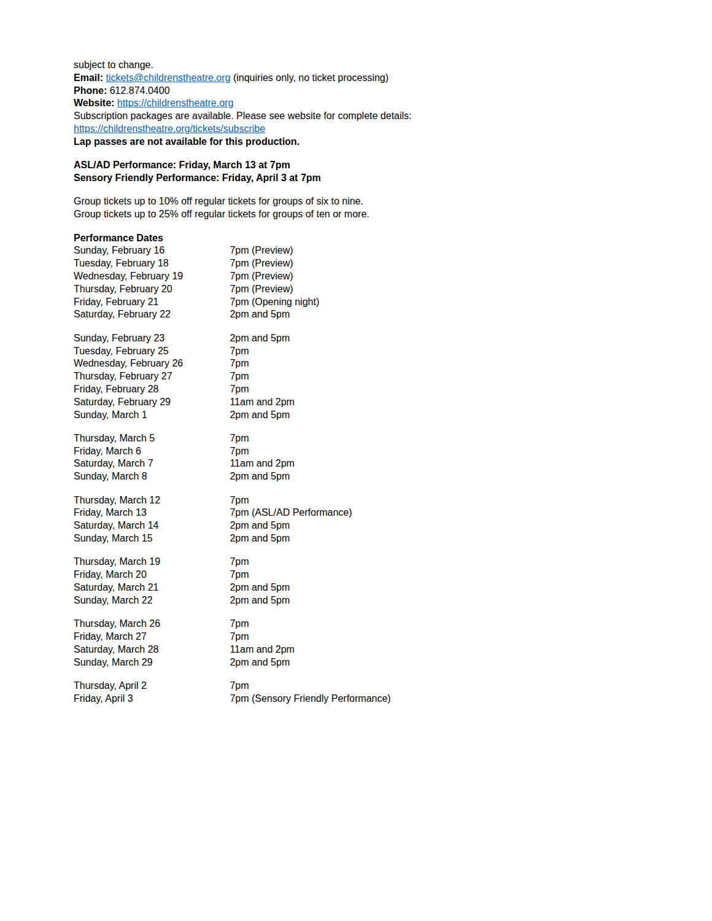subject to change.
Email: tickets@childrenstheatre.org (inquiries only, no ticket processing)
Phone: 612.874.0400
Website: https://childrenstheatre.org
Subscription packages are available. Please see website for complete details:
https://childrenstheatre.org/tickets/subscribe
Lap passes are not available for this production.
ASL/AD Performance: Friday, March 13 at 7pm
Sensory Friendly Performance: Friday, April 3 at 7pm
Group tickets up to 10% off regular tickets for groups of six to nine.
Group tickets up to 25% off regular tickets for groups of ten or more.
Performance Dates
| Sunday, February 16 | 7pm (Preview) |
| Tuesday, February 18 | 7pm (Preview) |
| Wednesday, February 19 | 7pm (Preview) |
| Thursday, February 20 | 7pm (Preview) |
| Friday, February 21 | 7pm (Opening night) |
| Saturday, February 22 | 2pm and 5pm |
| Sunday, February 23 | 2pm and 5pm |
| Tuesday, February 25 | 7pm |
| Wednesday, February 26 | 7pm |
| Thursday, February 27 | 7pm |
| Friday, February 28 | 7pm |
| Saturday, February 29 | 11am and 2pm |
| Sunday, March 1 | 2pm and 5pm |
| Thursday, March 5 | 7pm |
| Friday, March 6 | 7pm |
| Saturday, March 7 | 11am and 2pm |
| Sunday, March 8 | 2pm and 5pm |
| Thursday, March 12 | 7pm |
| Friday, March 13 | 7pm (ASL/AD Performance) |
| Saturday, March 14 | 2pm and 5pm |
| Sunday, March 15 | 2pm and 5pm |
| Thursday, March 19 | 7pm |
| Friday, March 20 | 7pm |
| Saturday, March 21 | 2pm and 5pm |
| Sunday, March 22 | 2pm and 5pm |
| Thursday, March 26 | 7pm |
| Friday, March 27 | 7pm |
| Saturday, March 28 | 11am and 2pm |
| Sunday, March 29 | 2pm and 5pm |
| Thursday, April 2 | 7pm |
| Friday, April 3 | 7pm (Sensory Friendly Performance) |